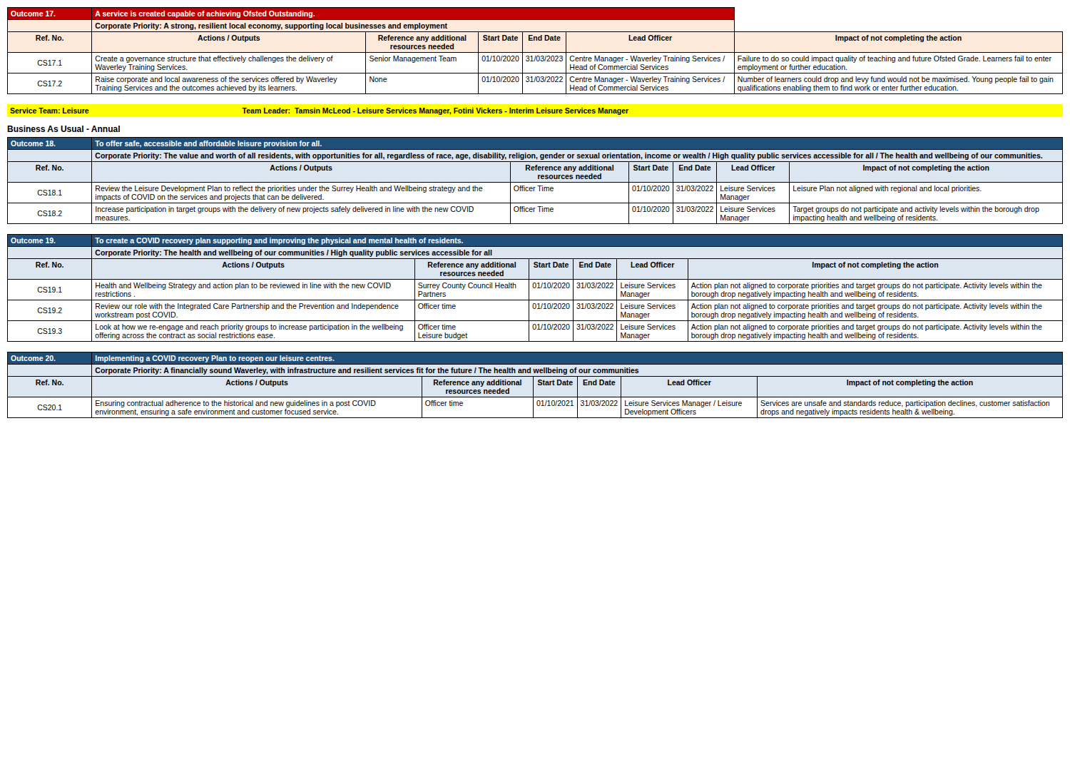| Outcome 17. | A service is created capable of achieving Ofsted Outstanding. |
| | Corporate Priority: A strong, resilient local economy, supporting local businesses and employment |
| Ref. No. | Actions / Outputs | Reference any additional resources needed | Start Date | End Date | Lead Officer | Impact of not completing the action |
| CS17.1 | Create a governance structure that effectively challenges the delivery of Waverley Training Services. | Senior Management Team | 01/10/2020 | 31/03/2023 | Centre Manager - Waverley Training Services / Head of Commercial Services | Failure to do so could impact quality of teaching and future Ofsted Grade. Learners fail to enter employment or further education. |
| CS17.2 | Raise corporate and local awareness of the services offered by Waverley Training Services and the outcomes achieved by its learners. | None | 01/10/2020 | 31/03/2022 | Centre Manager - Waverley Training Services / Head of Commercial Services | Number of learners could drop and levy fund would not be maximised. Young people fail to gain qualifications enabling them to find work or enter further education. |
| Service Team: Leisure | Team Leader: Tamsin McLeod - Leisure Services Manager, Fotini Vickers - Interim Leisure Services Manager |
Business As Usual - Annual
| Outcome 18. | To offer safe, accessible and affordable leisure provision for all. |
| | Corporate Priority: The value and worth of all residents, with opportunities for all, regardless of race, age, disability, religion, gender or sexual orientation, income or wealth / High quality public services accessible for all / The health and wellbeing of our communities. |
| Ref. No. | Actions / Outputs | Reference any additional resources needed | Start Date | End Date | Lead Officer | Impact of not completing the action |
| CS18.1 | Review the Leisure Development Plan to reflect the priorities under the Surrey Health and Wellbeing strategy and the impacts of COVID on the services and projects that can be delivered. | Officer Time | 01/10/2020 | 31/03/2022 | Leisure Services Manager | Leisure Plan not aligned with regional and local priorities. |
| CS18.2 | Increase participation in target groups with the delivery of new projects safely delivered in line with the new COVID measures. | Officer Time | 01/10/2020 | 31/03/2022 | Leisure Services Manager | Target groups do not participate and activity levels within the borough drop impacting health and wellbeing of residents. |
| Outcome 19. | To create a COVID recovery plan supporting and improving the physical and mental health of residents. |
| | Corporate Priority: The health and wellbeing of our communities / High quality public services accessible for all |
| Ref. No. | Actions / Outputs | Reference any additional resources needed | Start Date | End Date | Lead Officer | Impact of not completing the action |
| CS19.1 | Health and Wellbeing Strategy and action plan to be reviewed in line with the new COVID restrictions . | Surrey County Council Health Partners | 01/10/2020 | 31/03/2022 | Leisure Services Manager | Action plan not aligned to corporate priorities and target groups do not participate. Activity levels within the borough drop negatively impacting health and wellbeing of residents. |
| CS19.2 | Review our role with the Integrated Care Partnership and the Prevention and Independence workstream post COVID. | Officer time | 01/10/2020 | 31/03/2022 | Leisure Services Manager | Action plan not aligned to corporate priorities and target groups do not participate. Activity levels within the borough drop negatively impacting health and wellbeing of residents. |
| CS19.3 | Look at how we re-engage and reach priority groups to increase participation in the wellbeing offering across the contract as social restrictions ease. | Officer time Leisure budget | 01/10/2020 | 31/03/2022 | Leisure Services Manager | Action plan not aligned to corporate priorities and target groups do not participate. Activity levels within the borough drop negatively impacting health and wellbeing of residents. |
| Outcome 20. | Implementing a COVID recovery Plan to reopen our leisure centres. |
| | Corporate Priority: A financially sound Waverley, with infrastructure and resilient services fit for the future / The health and wellbeing of our communities |
| Ref. No. | Actions / Outputs | Reference any additional resources needed | Start Date | End Date | Lead Officer | Impact of not completing the action |
| CS20.1 | Ensuring contractual adherence to the historical and new guidelines in a post COVID environment, ensuring a safe environment and customer focused service. | Officer time | 01/10/2021 | 31/03/2022 | Leisure Services Manager / Leisure Development Officers | Services are unsafe and standards reduce, participation declines, customer satisfaction drops and negatively impacts residents health & wellbeing. |